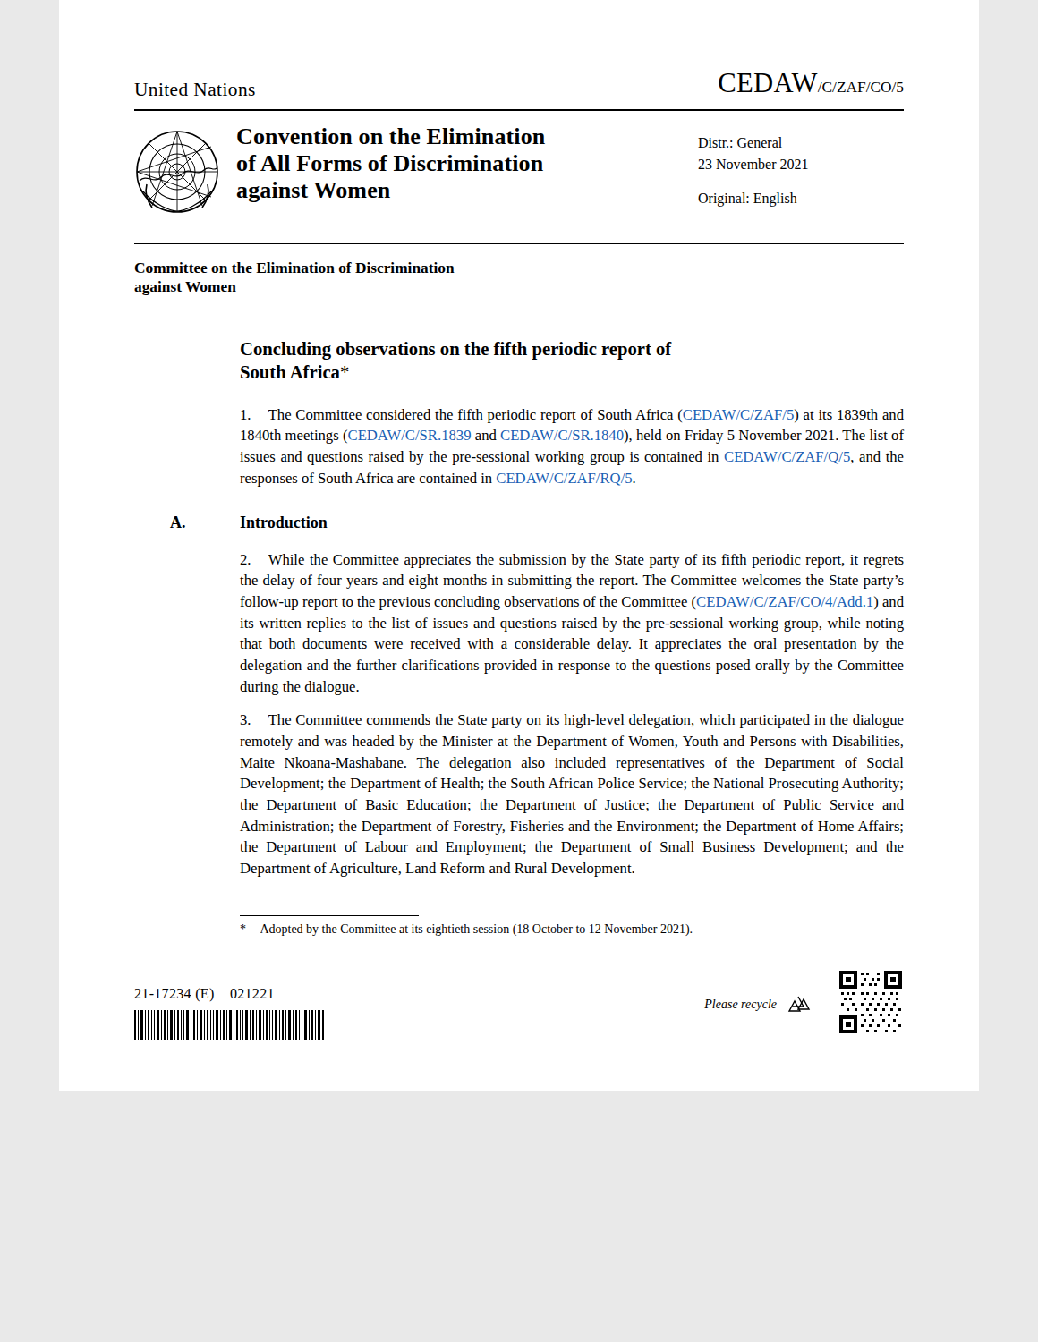United Nations
CEDAW/C/ZAF/CO/5
Convention on the Elimination
of All Forms of Discrimination
against Women
Distr.: General
23 November 2021
Original: English
Committee on the Elimination of Discrimination
against Women
Concluding observations on the fifth periodic report of
South Africa*
1. The Committee considered the fifth periodic report of South Africa (CEDAW/C/ZAF/5) at its 1839th and 1840th meetings (CEDAW/C/SR.1839 and CEDAW/C/SR.1840), held on Friday 5 November 2021. The list of issues and questions raised by the pre-sessional working group is contained in CEDAW/C/ZAF/Q/5, and the responses of South Africa are contained in CEDAW/C/ZAF/RQ/5.
A. Introduction
2. While the Committee appreciates the submission by the State party of its fifth periodic report, it regrets the delay of four years and eight months in submitting the report. The Committee welcomes the State party’s follow-up report to the previous concluding observations of the Committee (CEDAW/C/ZAF/CO/4/Add.1) and its written replies to the list of issues and questions raised by the pre-sessional working group, while noting that both documents were received with a considerable delay. It appreciates the oral presentation by the delegation and the further clarifications provided in response to the questions posed orally by the Committee during the dialogue.
3. The Committee commends the State party on its high-level delegation, which participated in the dialogue remotely and was headed by the Minister at the Department of Women, Youth and Persons with Disabilities, Maite Nkoana-Mashabane. The delegation also included representatives of the Department of Social Development; the Department of Health; the South African Police Service; the National Prosecuting Authority; the Department of Basic Education; the Department of Justice; the Department of Public Service and Administration; the Department of Forestry, Fisheries and the Environment; the Department of Home Affairs; the Department of Labour and Employment; the Department of Small Business Development; and the Department of Agriculture, Land Reform and Rural Development.
*Adopted by the Committee at its eightieth session (18 October to 12 November 2021).
21-17234 (E) 021221
Please recycle